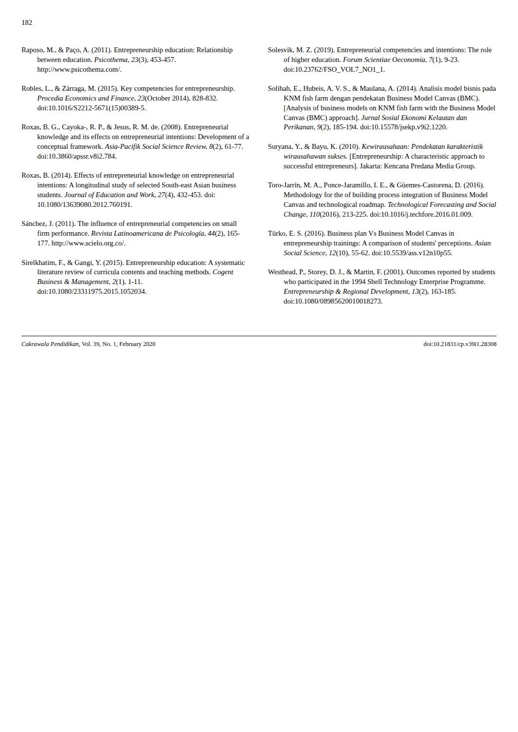182
Raposo, M., & Paço, A. (2011). Entrepreneurship education: Relationship between education. Psicothema, 23(3), 453-457. http://www.psicothema.com/.
Robles, L., & Zárraga, M. (2015). Key competencies for entrepreneurship. Procedia Economics and Finance, 23(October 2014), 828-832. doi:10.1016/S2212-5671(15)00389-5.
Roxas, B. G., Cayoka-, R. P., & Jesus, R. M. de. (2008). Entrepreneurial knowledge and its effects on entrepreneurial intentions: Development of a conceptual framework. Asia-Pacifik Social Science Review, 8(2), 61-77. doi:10.3860/apssr.v8i2.784.
Roxas, B. (2014). Effects of entrepreneurial knowledge on entrepreneurial intentions: A longitudinal study of selected South-east Asian business students. Journal of Education and Work, 27(4), 432-453. doi: 10.1080/13639080.2012.760191.
Sánchez, J. (2011). The influence of entrepreneurial competencies on small firm performance. Revista Latinoamericana de Psicología, 44(2), 165-177. http://www.scielo.org.co/.
Sirelkhatim, F., & Gangi, Y. (2015). Entrepreneurship education: A systematic literature review of curricula contents and teaching methods. Cogent Business & Management, 2(1), 1-11. doi:10.1080/23311975.2015.1052034.
Solesvik, M. Z. (2019). Entrepreneurial competencies and intentions: The role of higher education. Forum Scientiae Oeconomia, 7(1), 9-23. doi:10.23762/FSO_VOL7_NO1_1.
Solihah, E., Hubeis, A. V. S., & Maulana, A. (2014). Analisis model bisnis pada KNM fish farm dengan pendekatan Business Model Canvas (BMC). [Analysis of business models on KNM fish farm with the Business Model Canvas (BMC) approach]. Jurnal Sosial Ekonomi Kelautan dan Perikanan, 9(2), 185-194. doi:10.15578/jsekp.v9i2.1220.
Suryana, Y., & Bayu, K. (2010). Kewirausahaan: Pendekatan karakteristik wirausahawan sukses. [Entrepreneurship: A characteristic approach to successful entrepreneurs]. Jakarta: Kencana Predana Media Group.
Toro-Jarrín, M. A., Ponce-Jaramillo, I. E., & Güemes-Castorena, D. (2016). Methodology for the of building process integration of Business Model Canvas and technological roadmap. Technological Forecasting and Social Change, 110(2016), 213-225. doi:10.1016/j.techfore.2016.01.009.
Türko, E. S. (2016). Business plan Vs Business Model Canvas in entrepreneurship trainings: A comparison of students' perceptions. Asian Social Science, 12(10), 55-62. doi:10.5539/ass.v12n10p55.
Westhead, P., Storey, D. J., & Martin, F. (2001). Outcomes reported by students who participated in the 1994 Shell Technology Enterprise Programme. Entrepreneurship & Regional Development, 13(2), 163-185. doi:10.1080/08985620010018273.
Cakrawala Pendidikan, Vol. 39, No. 1, February 2020
doi:10.21831/cp.v39i1.28308